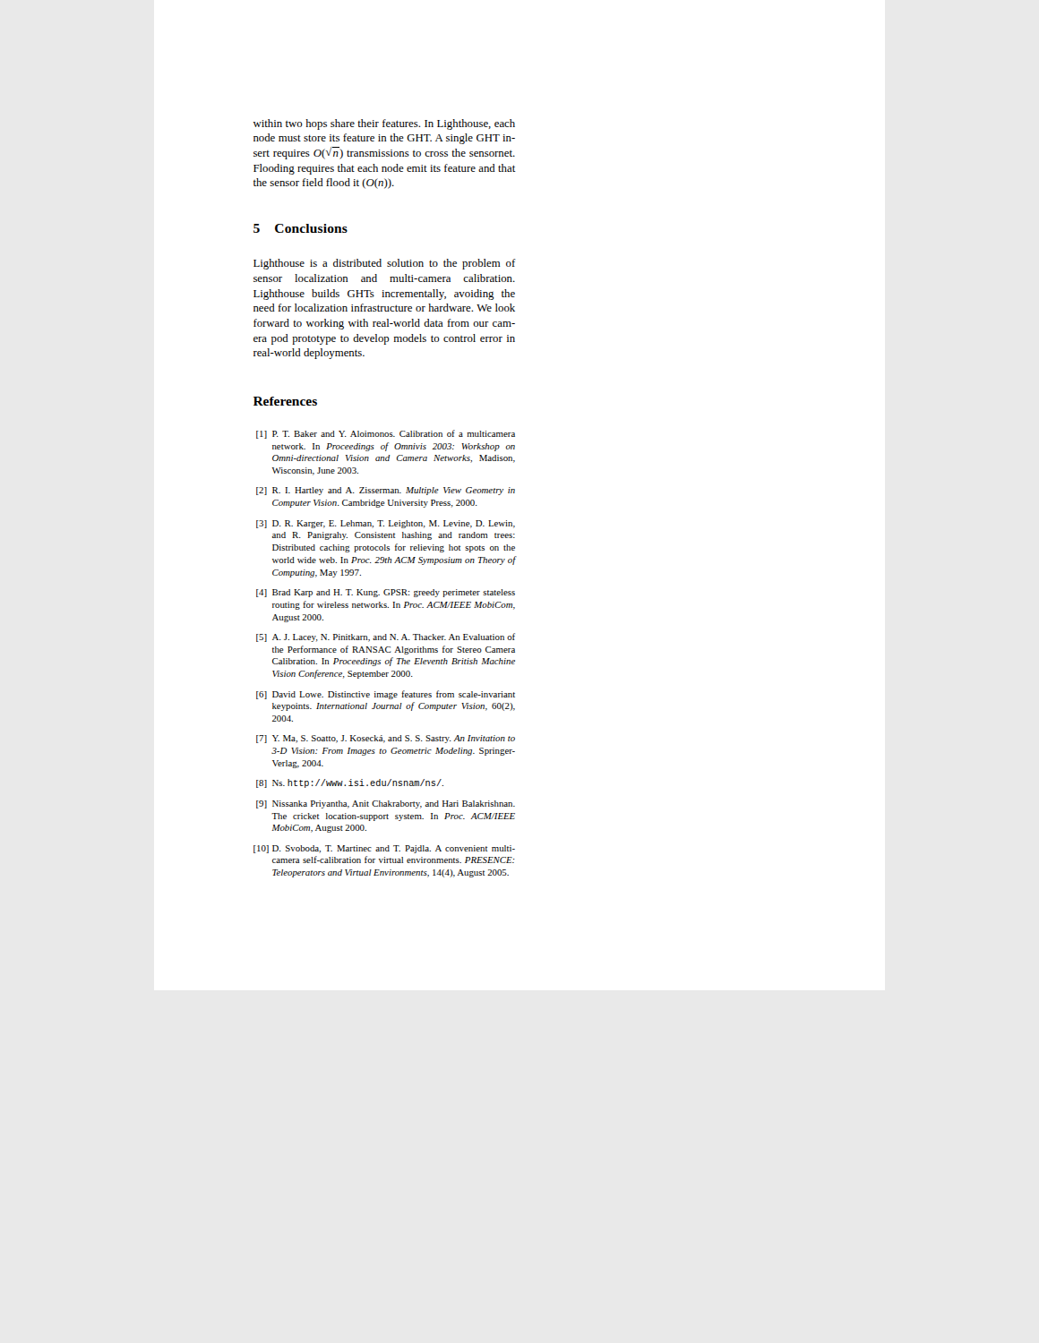within two hops share their features. In Lighthouse, each node must store its feature in the GHT. A single GHT insert requires O(n) transmissions to cross the sensornet. Flooding requires that each node emit its feature and that the sensor field flood it (O(n)).
5 Conclusions
Lighthouse is a distributed solution to the problem of sensor localization and multi-camera calibration. Lighthouse builds GHTs incrementally, avoiding the need for localization infrastructure or hardware. We look forward to working with real-world data from our camera pod prototype to develop models to control error in real-world deployments.
References
[1] P. T. Baker and Y. Aloimonos. Calibration of a multicamera network. In Proceedings of Omnivis 2003: Workshop on Omni-directional Vision and Camera Networks, Madison, Wisconsin, June 2003.
[2] R. I. Hartley and A. Zisserman. Multiple View Geometry in Computer Vision. Cambridge University Press, 2000.
[3] D. R. Karger, E. Lehman, T. Leighton, M. Levine, D. Lewin, and R. Panigrahy. Consistent hashing and random trees: Distributed caching protocols for relieving hot spots on the world wide web. In Proc. 29th ACM Symposium on Theory of Computing, May 1997.
[4] Brad Karp and H. T. Kung. GPSR: greedy perimeter stateless routing for wireless networks. In Proc. ACM/IEEE MobiCom, August 2000.
[5] A. J. Lacey, N. Pinitkarn, and N. A. Thacker. An Evaluation of the Performance of RANSAC Algorithms for Stereo Camera Calibration. In Proceedings of The Eleventh British Machine Vision Conference, September 2000.
[6] David Lowe. Distinctive image features from scale-invariant keypoints. International Journal of Computer Vision, 60(2), 2004.
[7] Y. Ma, S. Soatto, J. Kosecká, and S. S. Sastry. An Invitation to 3-D Vision: From Images to Geometric Modeling. Springer-Verlag, 2004.
[8] Ns. http://www.isi.edu/nsnam/ns/.
[9] Nissanka Priyantha, Anit Chakraborty, and Hari Balakrishnan. The cricket location-support system. In Proc. ACM/IEEE MobiCom, August 2000.
[10] D. Svoboda, T. Martinec and T. Pajdla. A convenient multi-camera self-calibration for virtual environments. PRESENCE: Teleoperators and Virtual Environments, 14(4), August 2005.